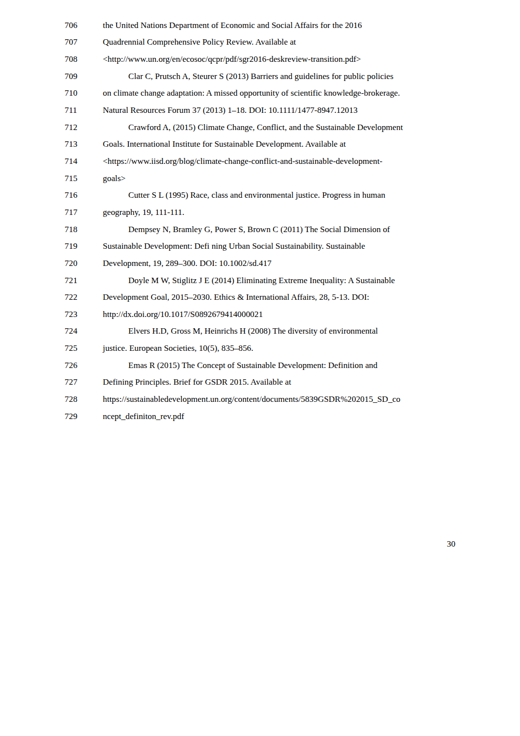the United Nations Department of Economic and Social Affairs for the 2016
Quadrennial Comprehensive Policy Review. Available at
<http://www.un.org/en/ecosoc/qcpr/pdf/sgr2016-deskreview-transition.pdf>
Clar C, Prutsch A, Steurer S (2013) Barriers and guidelines for public policies
on climate change adaptation: A missed opportunity of scientific knowledge-brokerage.
Natural Resources Forum 37 (2013) 1–18. DOI: 10.1111/1477-8947.12013
Crawford A, (2015) Climate Change, Conflict, and the Sustainable Development
Goals. International Institute for Sustainable Development. Available at
<https://www.iisd.org/blog/climate-change-conflict-and-sustainable-development-
goals>
Cutter S L (1995) Race, class and environmental justice. Progress in human
geography, 19, 111-111.
Dempsey N, Bramley G, Power S, Brown C (2011) The Social Dimension of
Sustainable Development: Defi ning Urban Social Sustainability. Sustainable
Development, 19, 289–300. DOI: 10.1002/sd.417
Doyle M W, Stiglitz J E (2014) Eliminating Extreme Inequality: A Sustainable
Development Goal, 2015–2030. Ethics & International Affairs, 28, 5-13. DOI:
http://dx.doi.org/10.1017/S0892679414000021
Elvers H.D, Gross M, Heinrichs H (2008) The diversity of environmental
justice. European Societies, 10(5), 835–856.
Emas R (2015) The Concept of Sustainable Development: Definition and
Defining Principles. Brief for GSDR 2015. Available at
https://sustainabledevelopment.un.org/content/documents/5839GSDR%202015_SD_co
ncept_definiton_rev.pdf
30